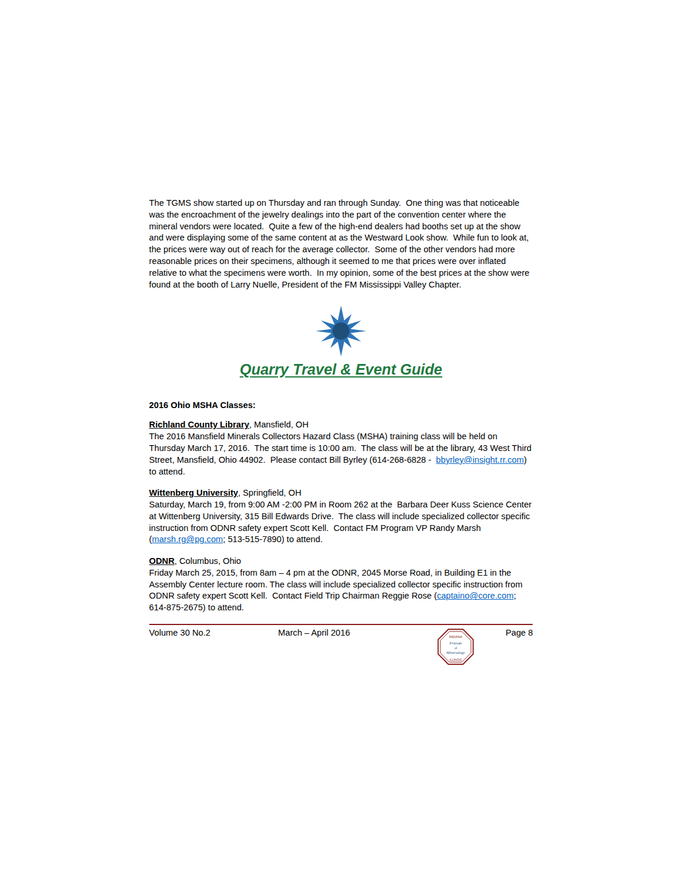The TGMS show started up on Thursday and ran through Sunday. One thing was that noticeable was the encroachment of the jewelry dealings into the part of the convention center where the mineral vendors were located. Quite a few of the high-end dealers had booths set up at the show and were displaying some of the same content at as the Westward Look show. While fun to look at, the prices were way out of reach for the average collector. Some of the other vendors had more reasonable prices on their specimens, although it seemed to me that prices were over inflated relative to what the specimens were worth. In my opinion, some of the best prices at the show were found at the booth of Larry Nuelle, President of the FM Mississippi Valley Chapter.
Quarry Travel & Event Guide
2016 Ohio MSHA Classes:
Richland County Library, Mansfield, OH
The 2016 Mansfield Minerals Collectors Hazard Class (MSHA) training class will be held on Thursday March 17, 2016. The start time is 10:00 am. The class will be at the library, 43 West Third Street, Mansfield, Ohio 44902. Please contact Bill Byrley (614-268-6828 - bbyrley@insight.rr.com) to attend.
Wittenberg University, Springfield, OH
Saturday, March 19, from 9:00 AM -2:00 PM in Room 262 at the Barbara Deer Kuss Science Center at Wittenberg University, 315 Bill Edwards Drive. The class will include specialized collector specific instruction from ODNR safety expert Scott Kell. Contact FM Program VP Randy Marsh (marsh.rg@pg.com; 513-515-7890) to attend.
ODNR, Columbus, Ohio
Friday March 25, 2015, from 8am – 4 pm at the ODNR, 2045 Morse Road, in Building E1 in the Assembly Center lecture room. The class will include specialized collector specific instruction from ODNR safety expert Scott Kell. Contact Field Trip Chairman Reggie Rose (captaino@core.com; 614-875-2675) to attend.
Volume 30 No.2 March – April 2016 Page 8
INDIANA Friends of Mineralogy ILLINOIS